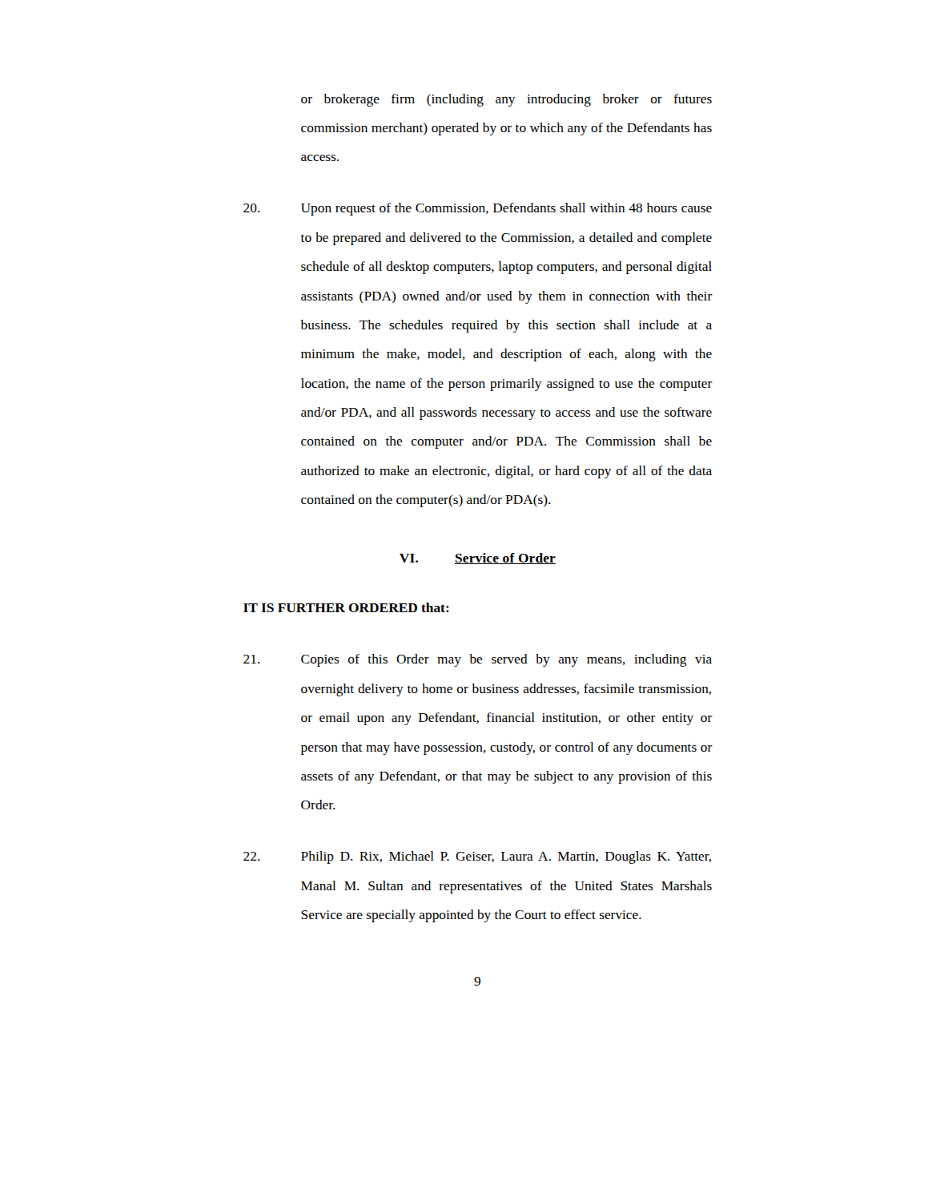or brokerage firm (including any introducing broker or futures commission merchant) operated by or to which any of the Defendants has access.
20.
Upon request of the Commission, Defendants shall within 48 hours cause to be prepared and delivered to the Commission, a detailed and complete schedule of all desktop computers, laptop computers, and personal digital assistants (PDA) owned and/or used by them in connection with their business. The schedules required by this section shall include at a minimum the make, model, and description of each, along with the location, the name of the person primarily assigned to use the computer and/or PDA, and all passwords necessary to access and use the software contained on the computer and/or PDA. The Commission shall be authorized to make an electronic, digital, or hard copy of all of the data contained on the computer(s) and/or PDA(s).
VI. Service of Order
IT IS FURTHER ORDERED that:
21.
Copies of this Order may be served by any means, including via overnight delivery to home or business addresses, facsimile transmission, or email upon any Defendant, financial institution, or other entity or person that may have possession, custody, or control of any documents or assets of any Defendant, or that may be subject to any provision of this Order.
22.
Philip D. Rix, Michael P. Geiser, Laura A. Martin, Douglas K. Yatter, Manal M. Sultan and representatives of the United States Marshals Service are specially appointed by the Court to effect service.
9